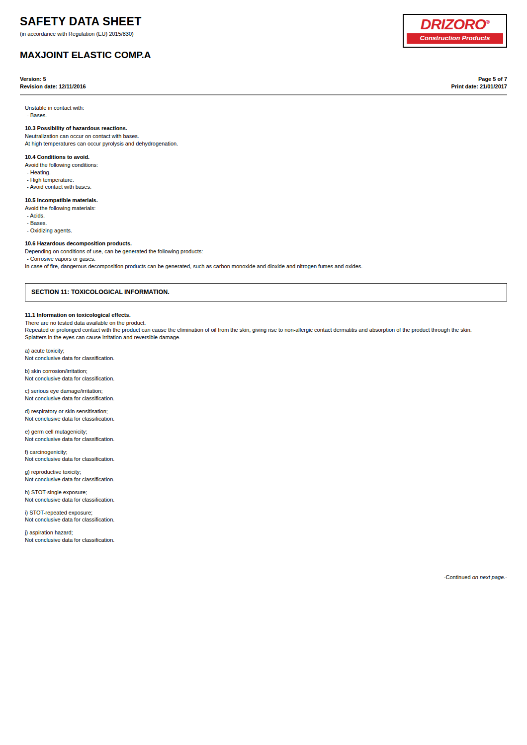SAFETY DATA SHEET
(in accordance with Regulation (EU) 2015/830)
MAXJOINT ELASTIC COMP.A
DRIZORO®
Construction Products
Version: 5
Revision date: 12/11/2016
Page 5 of 7
Print date: 21/01/2017
Unstable in contact with:
Bases.
10.3 Possibility of hazardous reactions.
Neutralization can occur on contact with bases.
At high temperatures can occur pyrolysis and dehydrogenation.
10.4 Conditions to avoid.
Avoid the following conditions:
Heating.
High temperature.
Avoid contact with bases.
10.5 Incompatible materials.
Avoid the following materials:
Acids.
Bases.
Oxidizing agents.
10.6 Hazardous decomposition products.
Depending on conditions of use, can be generated the following products:
Corrosive vapors or gases.
In case of fire, dangerous decomposition products can be generated, such as carbon monoxide and dioxide and nitrogen fumes and oxides.
SECTION 11: TOXICOLOGICAL INFORMATION.
11.1 Information on toxicological effects.
There are no tested data available on the product.
Repeated or prolonged contact with the product can cause the elimination of oil from the skin, giving rise to non-allergic contact dermatitis and absorption of the product through the skin.
Splatters in the eyes can cause irritation and reversible damage.
a) acute toxicity;
Not conclusive data for classification.
b) skin corrosion/irritation;
Not conclusive data for classification.
c) serious eye damage/irritation;
Not conclusive data for classification.
d) respiratory or skin sensitisation;
Not conclusive data for classification.
e) germ cell mutagenicity;
Not conclusive data for classification.
f) carcinogenicity;
Not conclusive data for classification.
g) reproductive toxicity;
Not conclusive data for classification.
h) STOT-single exposure;
Not conclusive data for classification.
i) STOT-repeated exposure;
Not conclusive data for classification.
j) aspiration hazard;
Not conclusive data for classification.
-Continued on next page.-